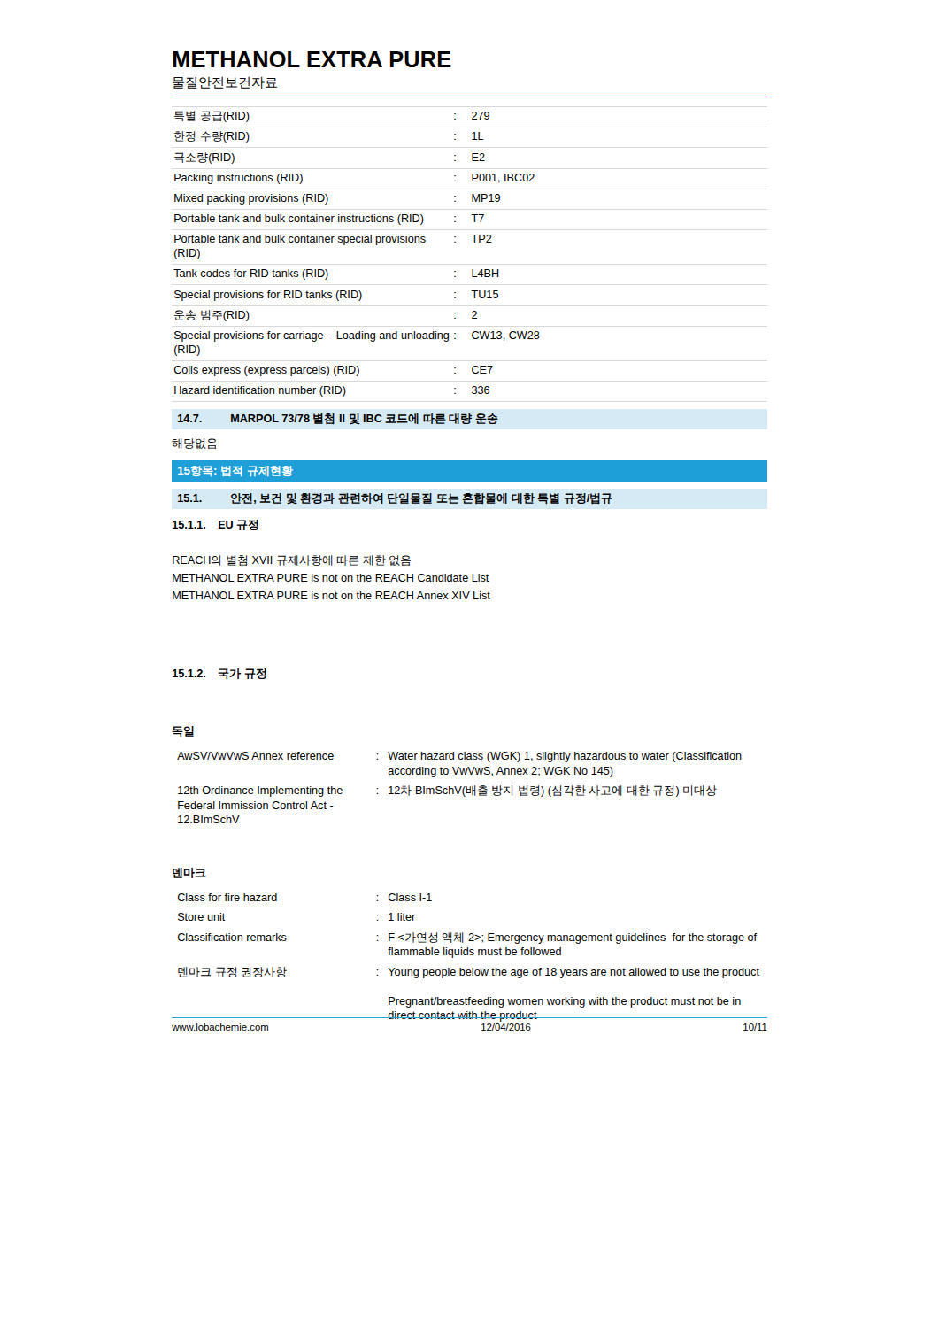METHANOL EXTRA PURE
물질안전보건자료
| 특별 공급(RID) | : | 279 |
| 한정 수량(RID) | : | 1L |
| 극소량(RID) | : | E2 |
| Packing instructions (RID) | : | P001, IBC02 |
| Mixed packing provisions (RID) | : | MP19 |
| Portable tank and bulk container instructions (RID) | : | T7 |
| Portable tank and bulk container special provisions (RID) | : | TP2 |
| Tank codes for RID tanks (RID) | : | L4BH |
| Special provisions for RID tanks (RID) | : | TU15 |
| 운송 범주(RID) | : | 2 |
| Special provisions for carriage – Loading and unloading (RID) | : | CW13, CW28 |
| Colis express (express parcels) (RID) | : | CE7 |
| Hazard identification number (RID) | : | 336 |
14.7. MARPOL 73/78 별첨 II 및 IBC 코드에 따른 대량 운송
해당없음
15항목: 법적 규제현황
15.1. 안전, 보건 및 환경과 관련하여 단일물질 또는 혼합물에 대한 특별 규정/법규
15.1.1. EU 규정
REACH의 별첨 XVII 규제사항에 따른 제한 없음
METHANOL EXTRA PURE is not on the REACH Candidate List
METHANOL EXTRA PURE is not on the REACH Annex XIV List
15.1.2. 국가 규정
독일
| AwSV/VwVwS Annex reference | : | Water hazard class (WGK) 1, slightly hazardous to water (Classification according to VwVwS, Annex 2; WGK No 145) |
| 12th Ordinance Implementing the Federal Immission Control Act - 12.BImSchV | : | 12차 BImSchV(배출 방지 법령) (심각한 사고에 대한 규정) 미대상 |
덴마크
| Class for fire hazard | : | Class I-1 |
| Store unit | : | 1 liter |
| Classification remarks | : | F <가연성 액체 2>; Emergency management guidelines for the storage of flammable liquids must be followed |
| 덴마크 규정 권장사항 | : | Young people below the age of 18 years are not allowed to use the product Pregnant/breastfeeding women working with the product must not be in direct contact with the product |
www.lobachemie.com
12/04/2016
10/11